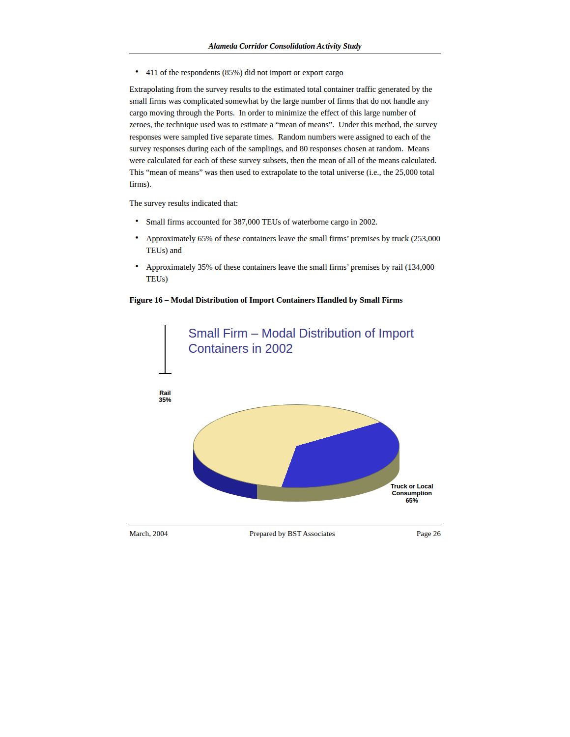Alameda Corridor Consolidation Activity Study
411 of the respondents (85%) did not import or export cargo
Extrapolating from the survey results to the estimated total container traffic generated by the small firms was complicated somewhat by the large number of firms that do not handle any cargo moving through the Ports. In order to minimize the effect of this large number of zeroes, the technique used was to estimate a “mean of means”. Under this method, the survey responses were sampled five separate times. Random numbers were assigned to each of the survey responses during each of the samplings, and 80 responses chosen at random. Means were calculated for each of these survey subsets, then the mean of all of the means calculated. This “mean of means” was then used to extrapolate to the total universe (i.e., the 25,000 total firms).
The survey results indicated that:
Small firms accounted for 387,000 TEUs of waterborne cargo in 2002.
Approximately 65% of these containers leave the small firms’ premises by truck (253,000 TEUs) and
Approximately 35% of these containers leave the small firms’ premises by rail (134,000 TEUs)
Figure 16 – Modal Distribution of Import Containers Handled by Small Firms
Small Firm – Modal Distribution of Import Containers in 2002
Rail
35%
Truck or Local
Consumption
65%
March, 2004
Prepared by BST Associates
Page 26